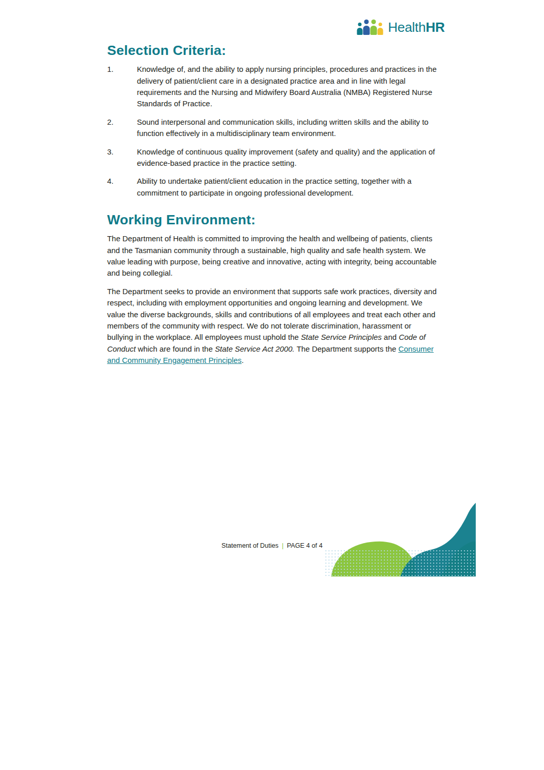HealthHR
Selection Criteria:
Knowledge of, and the ability to apply nursing principles, procedures and practices in the delivery of patient/client care in a designated practice area and in line with legal requirements and the Nursing and Midwifery Board Australia (NMBA) Registered Nurse Standards of Practice.
Sound interpersonal and communication skills, including written skills and the ability to function effectively in a multidisciplinary team environment.
Knowledge of continuous quality improvement (safety and quality) and the application of evidence-based practice in the practice setting.
Ability to undertake patient/client education in the practice setting, together with a commitment to participate in ongoing professional development.
Working Environment:
The Department of Health is committed to improving the health and wellbeing of patients, clients and the Tasmanian community through a sustainable, high quality and safe health system. We value leading with purpose, being creative and innovative, acting with integrity, being accountable and being collegial.
The Department seeks to provide an environment that supports safe work practices, diversity and respect, including with employment opportunities and ongoing learning and development. We value the diverse backgrounds, skills and contributions of all employees and treat each other and members of the community with respect. We do not tolerate discrimination, harassment or bullying in the workplace. All employees must uphold the State Service Principles and Code of Conduct which are found in the State Service Act 2000. The Department supports the Consumer and Community Engagement Principles.
Statement of Duties | PAGE 4 of 4